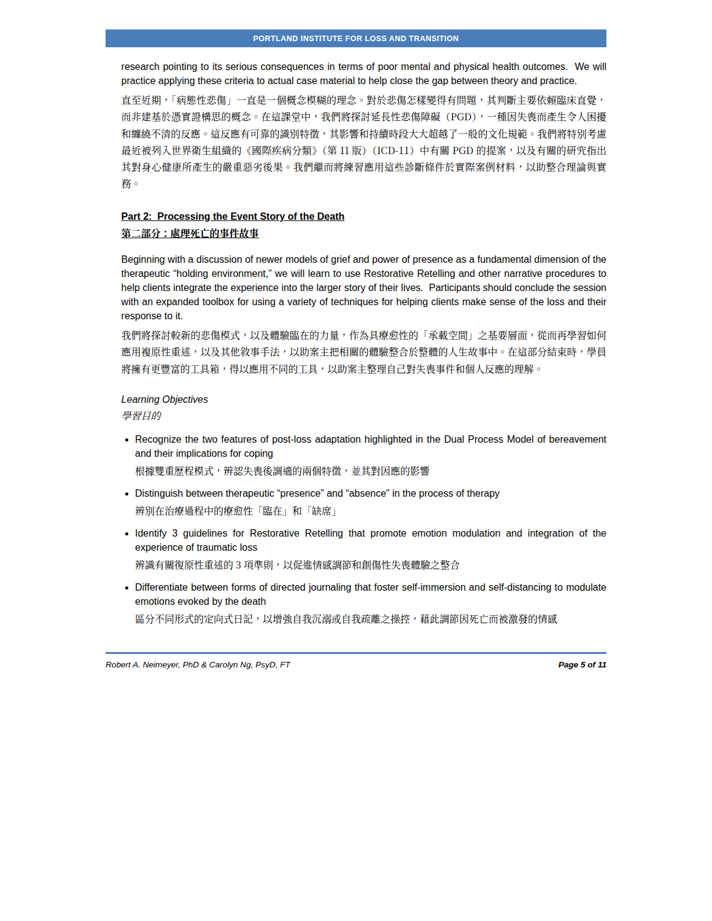PORTLAND INSTITUTE FOR LOSS AND TRANSITION
research pointing to its serious consequences in terms of poor mental and physical health outcomes. We will practice applying these criteria to actual case material to help close the gap between theory and practice.
直至近期，「病態性悲傷」一直是一個概念模糊的理念。對於悲傷怎樣變得有問題，其判斷主要依賴臨床直覺，而非建基於憑實證構思的概念。在這課堂中，我們將探討延長性悲傷障礙（PGD），一種因失喪而產生令人困擾和纏繞不清的反應。這反應有可靠的識別特徵，其影響和持續時段大大超越了一般的文化規範。我們將特別考慮最近被列入世界衛生組織的《國際疾病分類》（第 11 版）（ICD-11）中有關 PGD 的提案，以及有關的研究指出其對身心健康所產生的嚴重惡劣後果。我們繼而將練習應用這些診斷條件於實際案例材料，以助整合理論與實務。
Part 2: Processing the Event Story of the Death 第二部分：處理死亡的事件故事
Beginning with a discussion of newer models of grief and power of presence as a fundamental dimension of the therapeutic “holding environment,” we will learn to use Restorative Retelling and other narrative procedures to help clients integrate the experience into the larger story of their lives. Participants should conclude the session with an expanded toolbox for using a variety of techniques for helping clients make sense of the loss and their response to it.
我們將探討較新的悲傷模式，以及體驗臨在的力量，作為具療愈性的「承載空間」之基要層面，從而再學習如何應用複原性重述，以及其他敘事手法，以助案主把相關的體驗整合於整體的人生故事中。在這部分結束時，學員將擁有更豐富的工具箱，得以應用不同的工具，以助案主整理自己對失喪事件和個人反應的理解。
Learning Objectives 學習目的
Recognize the two features of post-loss adaptation highlighted in the Dual Process Model of bereavement and their implications for coping 根據雙重歷程模式，辨認失喪後調適的兩個特徵，並其對因應的影響
Distinguish between therapeutic “presence” and “absence” in the process of therapy 辨別在治療過程中的療愈性「臨在」和「缺席」
Identify 3 guidelines for Restorative Retelling that promote emotion modulation and integration of the experience of traumatic loss 辨識有關復原性重述的 3 項準則，以促進情感調節和創傷性失喪體驗之整合
Differentiate between forms of directed journaling that foster self-immersion and self-distancing to modulate emotions evoked by the death 區分不同形式的定向式日記，以增強自我沉溺或自我疏離之操控，藉此調節因死亡而被激發的情感
Robert A. Neimeyer, PhD & Carolyn Ng, PsyD, FT Page 5 of 11